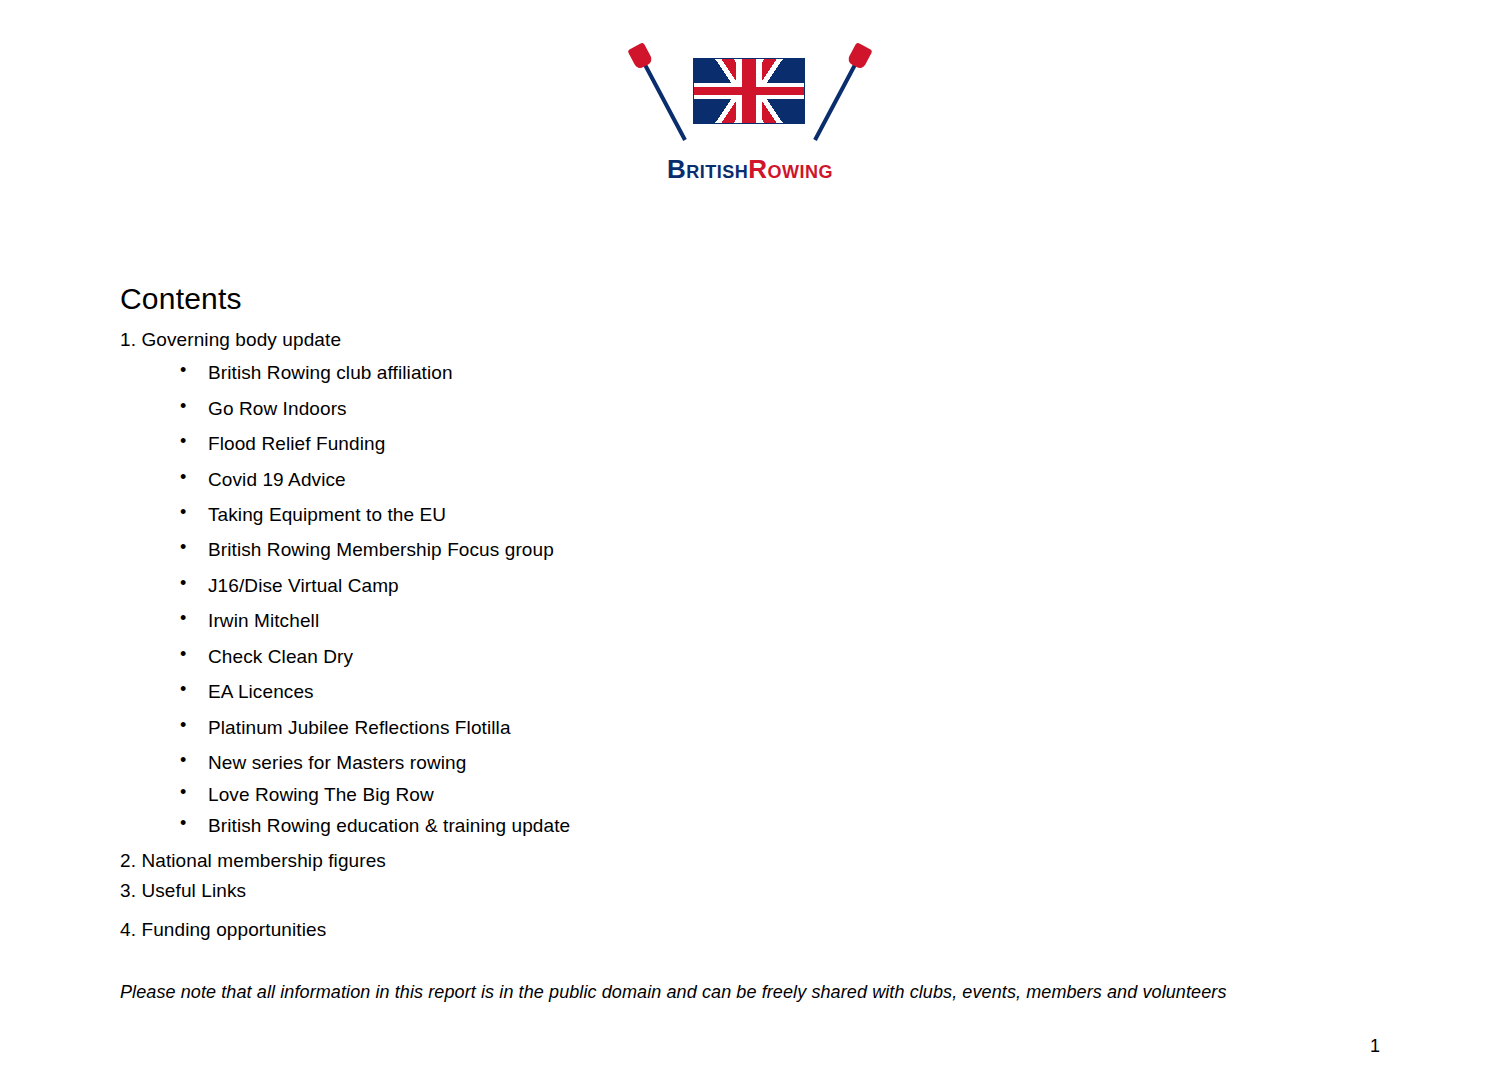British Rowing
Contents
1. Governing body update
British Rowing club affiliation
Go Row Indoors
Flood Relief Funding
Covid 19 Advice
Taking Equipment to the EU
British Rowing Membership Focus group
J16/Dise Virtual Camp
Irwin Mitchell
Check Clean Dry
EA Licences
Platinum Jubilee Reflections Flotilla
New series for Masters rowing
Love Rowing The Big Row
British Rowing education & training update
2. National membership figures
3. Useful Links
4. Funding opportunities
Please note that all information in this report is in the public domain and can be freely shared with clubs, events, members and volunteers
1